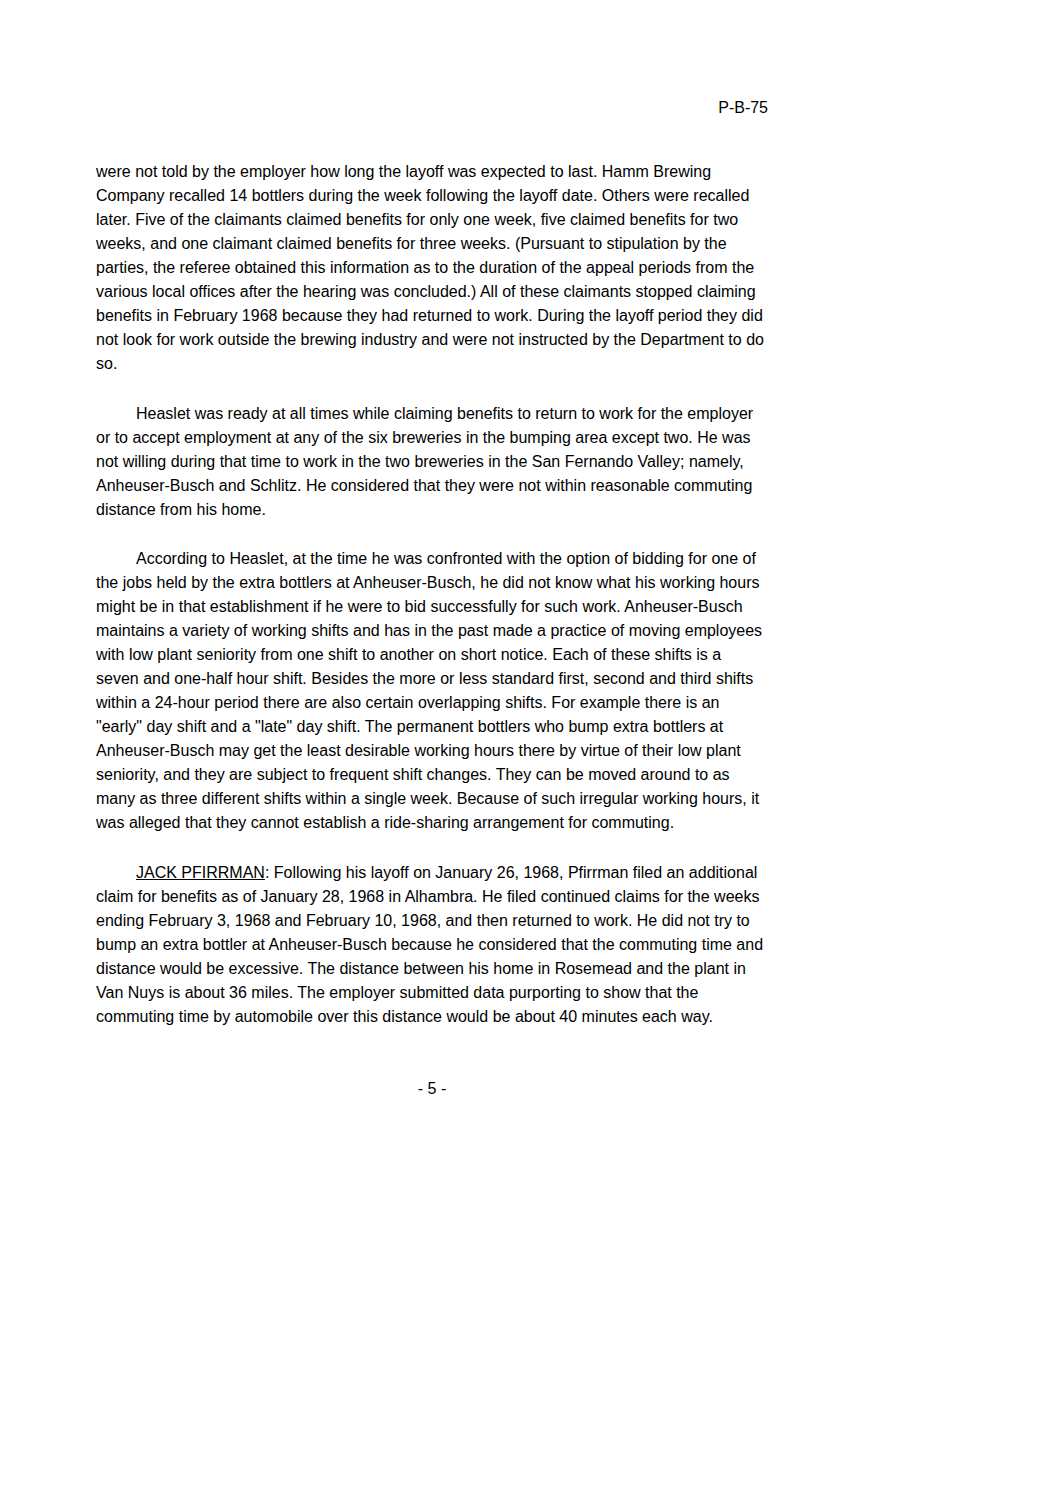P-B-75
were not told by the employer how long the layoff was expected to last. Hamm Brewing Company recalled 14 bottlers during the week following the layoff date. Others were recalled later. Five of the claimants claimed benefits for only one week, five claimed benefits for two weeks, and one claimant claimed benefits for three weeks. (Pursuant to stipulation by the parties, the referee obtained this information as to the duration of the appeal periods from the various local offices after the hearing was concluded.) All of these claimants stopped claiming benefits in February 1968 because they had returned to work. During the layoff period they did not look for work outside the brewing industry and were not instructed by the Department to do so.
Heaslet was ready at all times while claiming benefits to return to work for the employer or to accept employment at any of the six breweries in the bumping area except two. He was not willing during that time to work in the two breweries in the San Fernando Valley; namely, Anheuser-Busch and Schlitz. He considered that they were not within reasonable commuting distance from his home.
According to Heaslet, at the time he was confronted with the option of bidding for one of the jobs held by the extra bottlers at Anheuser-Busch, he did not know what his working hours might be in that establishment if he were to bid successfully for such work. Anheuser-Busch maintains a variety of working shifts and has in the past made a practice of moving employees with low plant seniority from one shift to another on short notice. Each of these shifts is a seven and one-half hour shift. Besides the more or less standard first, second and third shifts within a 24-hour period there are also certain overlapping shifts. For example there is an "early" day shift and a "late" day shift. The permanent bottlers who bump extra bottlers at Anheuser-Busch may get the least desirable working hours there by virtue of their low plant seniority, and they are subject to frequent shift changes. They can be moved around to as many as three different shifts within a single week. Because of such irregular working hours, it was alleged that they cannot establish a ride-sharing arrangement for commuting.
JACK PFIRRMAN: Following his layoff on January 26, 1968, Pfirrman filed an additional claim for benefits as of January 28, 1968 in Alhambra. He filed continued claims for the weeks ending February 3, 1968 and February 10, 1968, and then returned to work. He did not try to bump an extra bottler at Anheuser-Busch because he considered that the commuting time and distance would be excessive. The distance between his home in Rosemead and the plant in Van Nuys is about 36 miles. The employer submitted data purporting to show that the commuting time by automobile over this distance would be about 40 minutes each way.
- 5 -